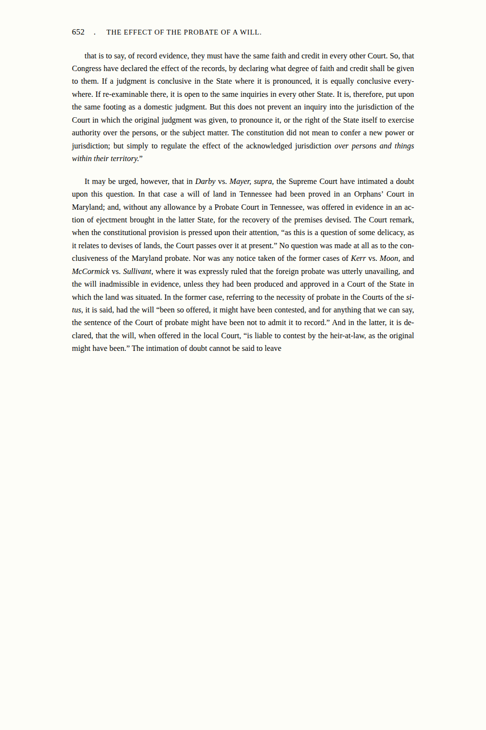652 . The Effect of the Probate of a Will.
that is to say, of record evidence, they must have the same faith and credit in every other Court. So, that Congress have declared the effect of the records, by declaring what degree of faith and credit shall be given to them. If a judgment is conclusive in the State where it is pronounced, it is equally conclusive everywhere. If re-examinable there, it is open to the same inquiries in every other State. It is, therefore, put upon the same footing as a domestic judgment. But this does not prevent an inquiry into the jurisdiction of the Court in which the original judgment was given, to pronounce it, or the right of the State itself to exercise authority over the persons, or the subject matter. The constitution did not mean to confer a new power or jurisdiction; but simply to regulate the effect of the acknowledged jurisdiction over persons and things within their territory.”
It may be urged, however, that in Darby vs. Mayer, supra, the Supreme Court have intimated a doubt upon this question. In that case a will of land in Tennessee had been proved in an Orphans’ Court in Maryland; and, without any allowance by a Probate Court in Tennessee, was offered in evidence in an action of ejectment brought in the latter State, for the recovery of the premises devised. The Court remark, when the constitutional provision is pressed upon their attention, “as this is a question of some delicacy, as it relates to devises of lands, the Court passes over it at present.” No question was made at all as to the conclusiveness of the Maryland probate. Nor was any notice taken of the former cases of Kerr vs. Moon, and McCormick vs. Sullivant, where it was expressly ruled that the foreign probate was utterly unavailing, and the will inadmissible in evidence, unless they had been produced and approved in a Court of the State in which the land was situated. In the former case, referring to the necessity of probate in the Courts of the situs, it is said, had the will “been so offered, it might have been contested, and for anything that we can say, the sentence of the Court of probate might have been not to admit it to record.” And in the latter, it is declared, that the will, when offered in the local Court, “is liable to contest by the heir-at-law, as the original might have been.” The intimation of doubt cannot be said to leave